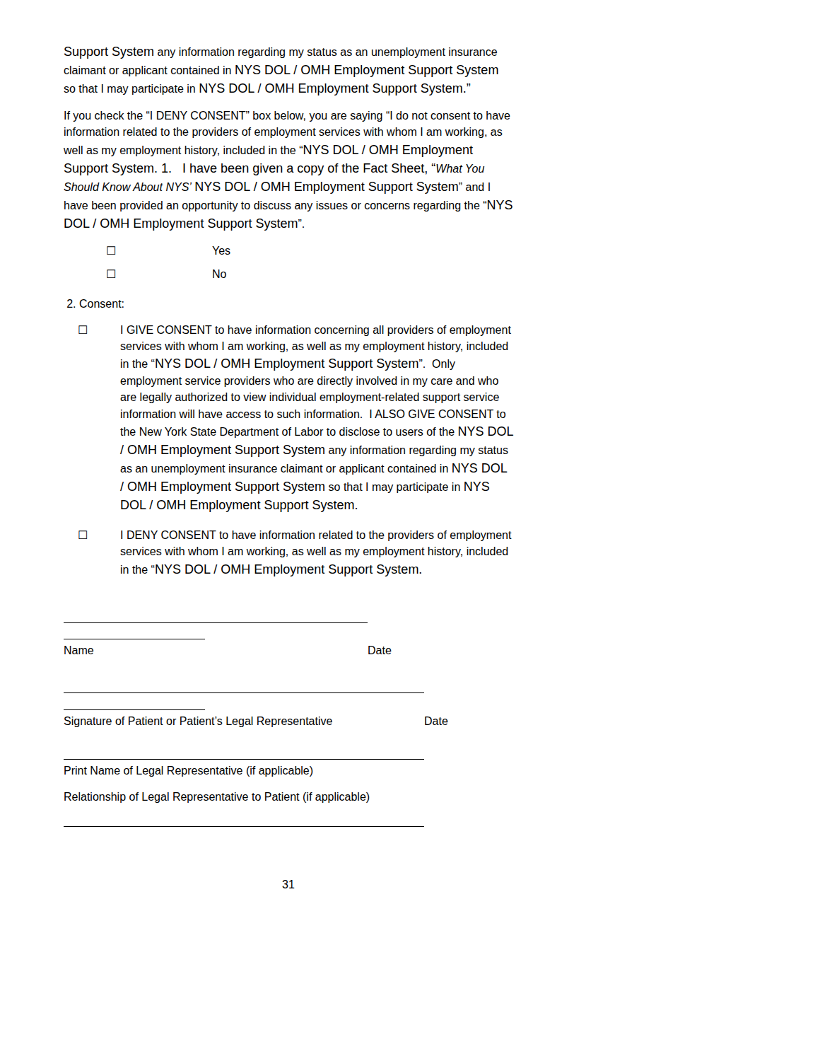Support System any information regarding my status as an unemployment insurance claimant or applicant contained in NYS DOL / OMH Employment Support System so that I may participate in NYS DOL / OMH Employment Support System.”
If you check the “I DENY CONSENT” box below, you are saying “I do not consent to have information related to the providers of employment services with whom I am working, as well as my employment history, included in the “NYS DOL / OMH Employment Support System. 1. I have been given a copy of the Fact Sheet, “What You Should Know About NYS’ NYS DOL / OMH Employment Support System” and I have been provided an opportunity to discuss any issues or concerns regarding the “NYS DOL / OMH Employment Support System”.
☐Yes
☐No
Consent:
☐
I GIVE CONSENT to have information concerning all providers of employment services with whom I am working, as well as my employment history, included in the “NYS DOL / OMH Employment Support System”. Only employment service providers who are directly involved in my care and who are legally authorized to view individual employment-related support service information will have access to such information. I ALSO GIVE CONSENT to the New York State Department of Labor to disclose to users of the NYS DOL / OMH Employment Support System any information regarding my status as an unemployment insurance claimant or applicant contained in NYS DOL / OMH Employment Support System so that I may participate in NYS DOL / OMH Employment Support System.
☐
I DENY CONSENT to have information related to the providers of employment services with whom I am working, as well as my employment history, included in the “NYS DOL / OMH Employment Support System.
Name Date
Signature of Patient or Patient’s Legal Representative Date
Print Name of Legal Representative (if applicable)
Relationship of Legal Representative to Patient (if applicable)
31